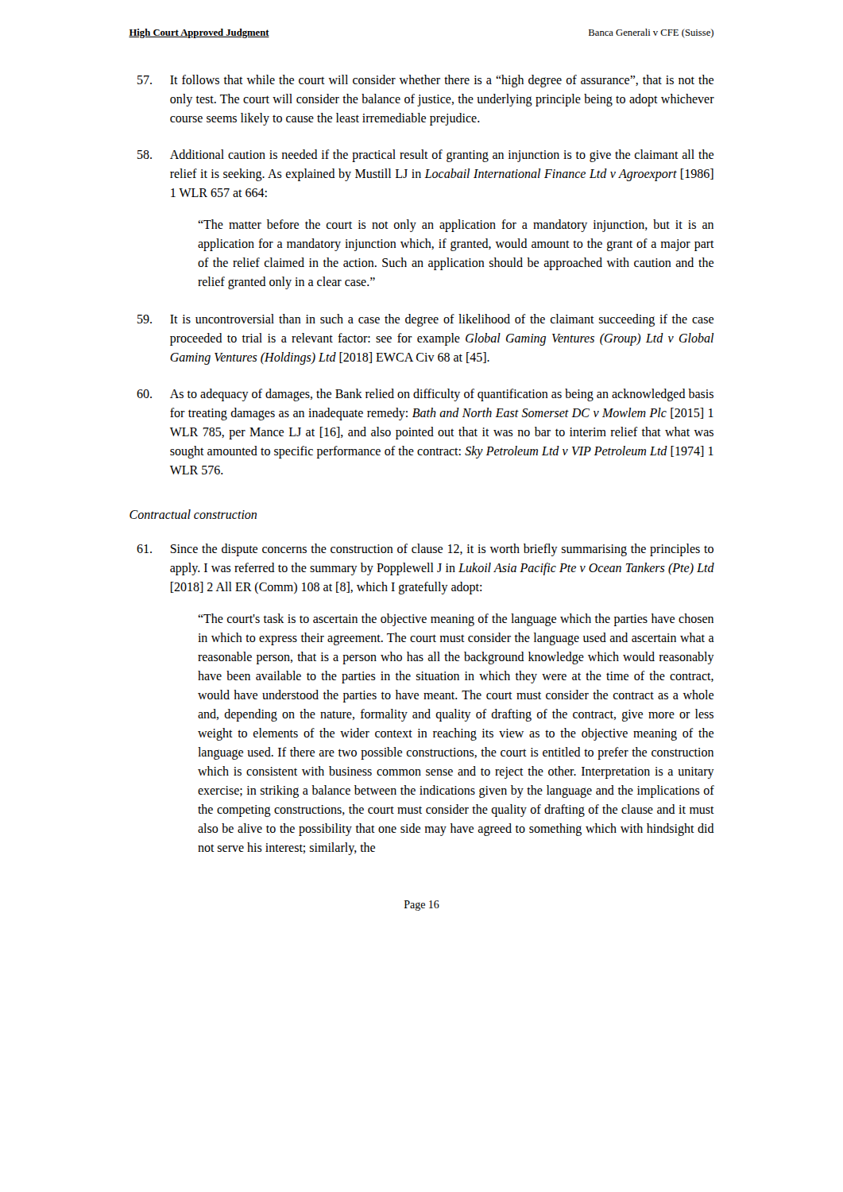High Court Approved Judgment Banca Generali v CFE (Suisse)
It follows that while the court will consider whether there is a “high degree of assurance”, that is not the only test. The court will consider the balance of justice, the underlying principle being to adopt whichever course seems likely to cause the least irremediable prejudice.
Additional caution is needed if the practical result of granting an injunction is to give the claimant all the relief it is seeking. As explained by Mustill LJ in Locabail International Finance Ltd v Agroexport [1986] 1 WLR 657 at 664:
“The matter before the court is not only an application for a mandatory injunction, but it is an application for a mandatory injunction which, if granted, would amount to the grant of a major part of the relief claimed in the action. Such an application should be approached with caution and the relief granted only in a clear case.”
It is uncontroversial than in such a case the degree of likelihood of the claimant succeeding if the case proceeded to trial is a relevant factor: see for example Global Gaming Ventures (Group) Ltd v Global Gaming Ventures (Holdings) Ltd [2018] EWCA Civ 68 at [45].
As to adequacy of damages, the Bank relied on difficulty of quantification as being an acknowledged basis for treating damages as an inadequate remedy: Bath and North East Somerset DC v Mowlem Plc [2015] 1 WLR 785, per Mance LJ at [16], and also pointed out that it was no bar to interim relief that what was sought amounted to specific performance of the contract: Sky Petroleum Ltd v VIP Petroleum Ltd [1974] 1 WLR 576.
Contractual construction
Since the dispute concerns the construction of clause 12, it is worth briefly summarising the principles to apply. I was referred to the summary by Popplewell J in Lukoil Asia Pacific Pte v Ocean Tankers (Pte) Ltd [2018] 2 All ER (Comm) 108 at [8], which I gratefully adopt:
“The court's task is to ascertain the objective meaning of the language which the parties have chosen in which to express their agreement. The court must consider the language used and ascertain what a reasonable person, that is a person who has all the background knowledge which would reasonably have been available to the parties in the situation in which they were at the time of the contract, would have understood the parties to have meant. The court must consider the contract as a whole and, depending on the nature, formality and quality of drafting of the contract, give more or less weight to elements of the wider context in reaching its view as to the objective meaning of the language used. If there are two possible constructions, the court is entitled to prefer the construction which is consistent with business common sense and to reject the other. Interpretation is a unitary exercise; in striking a balance between the indications given by the language and the implications of the competing constructions, the court must consider the quality of drafting of the clause and it must also be alive to the possibility that one side may have agreed to something which with hindsight did not serve his interest; similarly, the
Page 16